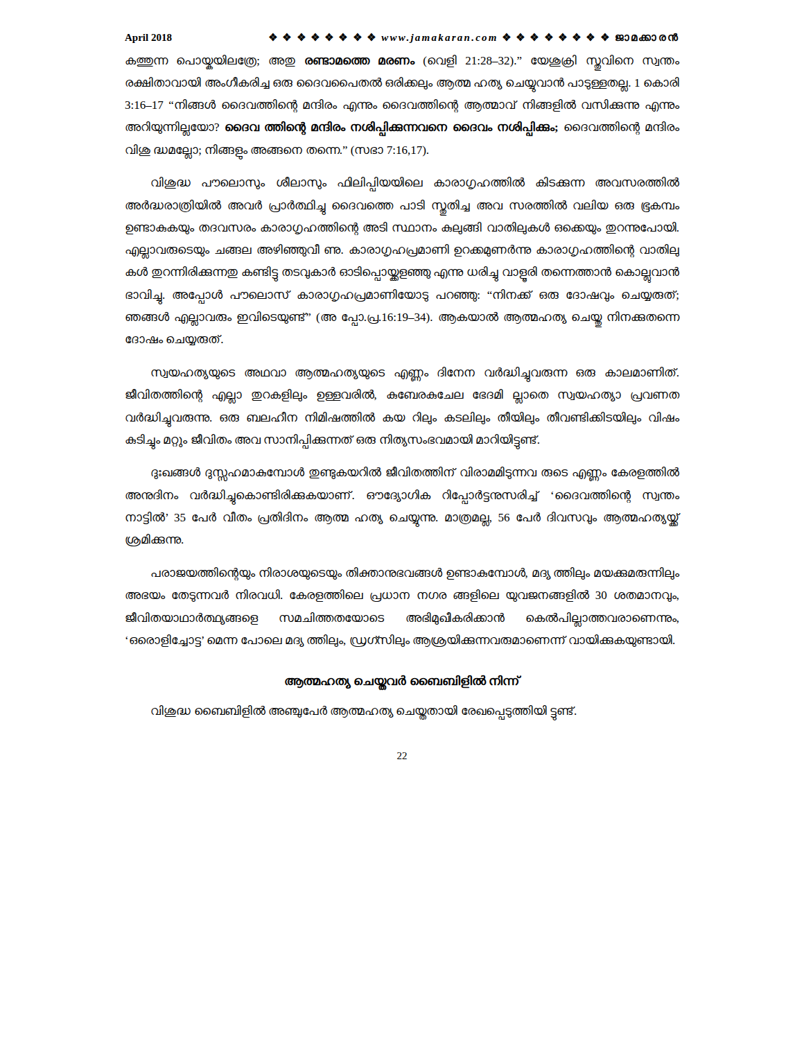April 2018 ❖ ❖ ❖ ❖ ❖ ❖ ❖ ❖ www.jamakaran.com ❖ ❖ ❖ ❖ ❖ ❖ ❖ ❖ ജാമക്കാരൻ
കത്തുന്ന പൊയ്കയിലത്രേ; അതു രണ്ടാമത്തെ മരണം (വെളി 21:28–32).” യേശുക്രി സ്തുവിനെ സ്വന്തം രക്ഷിതാവായി അംഗീകരിച്ച ഒരു ദൈവപൈതൽ ഒരിക്കലും ആത്മ ഹത്യ ചെയ്യുവാൻ പാടുള്ളതല്ല. 1 കൊരി 3:16–17 “നിങ്ങൾ ദൈവത്തിന്റെ മന്ദിരം എന്നും ദൈവത്തിന്റെ ആത്മാവ് നിങ്ങളിൽ വസിക്കുന്നു എന്നും അറിയുന്നില്ലയോ? ദൈവ ത്തിന്റെ മന്ദിരം നശിപ്പിക്കുന്നവനെ ദൈവം നശിപ്പിക്കും; ദൈവത്തിന്റെ മന്ദിരം വിശു ദ്ധമല്ലോ; നിങ്ങളും അങ്ങനെ തന്നെ.” (സഭാ 7:16,17).
വിശുദ്ധ പൗലൊസും ശീലാസും ഫിലിപ്പിയയിലെ കാരാഗൃഹത്തിൽ കിടക്കുന്ന അവസരത്തിൽ അർദ്ധരാത്രിയിൽ അവർ പ്രാർത്ഥിച്ചു ദൈവത്തെ പാടി സ്തുതിച്ച അവ സരത്തിൽ വലിയ ഒരു ഭൂകമ്പം ഉണ്ടാകുകയും തദവസരം കാരാഗൃഹത്തിന്റെ അടി സ്ഥാനം കുലുങ്ങി വാതിലുകൾ ഒക്കെയും തുറന്നുപോയി. എല്ലാവരുടെയും ചങ്ങല അഴിഞ്ഞുവീ ണു. കാരാഗൃഹപ്രമാണി ഉറക്കമുണർന്നു കാരാഗൃഹത്തിന്റെ വാതിലു കൾ തുറന്നിരിക്കുന്നതു കണ്ടിട്ടു തടവുകാർ ഓടിപ്പൊയ്ക്കളഞ്ഞു എന്നു ധരിച്ചു വാളൂരി തന്നെത്താൻ കൊല്ലുവാൻ ഭാവിച്ചു. അപ്പോൾ പൗലൊസ് കാരാഗൃഹപ്രമാണിയോടു പറഞ്ഞു: “നിനക്ക് ഒരു ദോഷവും ചെയ്യരുത്; ഞങ്ങൾ എല്ലാവരും ഇവിടെയുണ്ട്” (അ പ്പോ.പ്ര.16:19–34). ആകയാൽ ആത്മഹത്യ ചെയ്തു നിനക്കുതന്നെ ദോഷം ചെയ്യരുത്.
സ്വയഹത്യയുടെ അഥവാ ആത്മഹത്യയുടെ എണ്ണം ദിനേന വർദ്ധിച്ചുവരുന്ന ഒരു കാലമാണിത്. ജീവിതത്തിന്റെ എല്ലാ തുറകളിലും ഉള്ളവരിൽ, കുബേരകുചേല ഭേദമി ല്ലാതെ സ്വയഹത്യാ പ്രവണത വർദ്ധിച്ചുവരുന്നു. ഒരു ബലഹീന നിമിഷത്തിൽ കയ റിലും കടലിലും തീയിലും തീവണ്ടിക്കിടയിലും വിഷം കുടിച്ചും മറ്റും ജീവിതം അവ സാനിപ്പിക്കുന്നത് ഒരു നിത്യസംഭവമായി മാറിയിട്ടുണ്ട്.
ദുഃഖങ്ങൾ ദുസ്സഹമാകുമ്പോൾ തുണ്ടുകയറിൽ ജീവിതത്തിന് വിരാമമിടുന്നവ രുടെ എണ്ണം കേരളത്തിൽ അനുദിനം വർദ്ധിച്ചുകൊണ്ടിരിക്കുകയാണ്. ഔദ്യോഗിക റിപ്പോർട്ടനുസരിച്ച് ‘ദൈവത്തിന്റെ സ്വന്തം നാട്ടിൽ’ 35 പേർ വീതം പ്രതിദിനം ആത്മ ഹത്യ ചെയ്യുന്നു. മാത്രമല്ല, 56 പേർ ദിവസവും ആത്മഹത്യയ്ക്ക് ശ്രമിക്കുന്നു.
പരാജയത്തിന്റെയും നിരാശയുടെയും തിക്താനുഭവങ്ങൾ ഉണ്ടാകുമ്പോൾ, മദ്യ ത്തിലും മയക്കുമരുന്നിലും അഭയം തേടുന്നവർ നിരവധി. കേരളത്തിലെ പ്രധാന നഗര ങ്ങളിലെ യുവജനങ്ങളിൽ 30 ശതമാനവും, ജീവിതയാഥാർത്ഥ്യങ്ങളെ സമചിത്തതയോടെ അഭിമുഖീകരിക്കാൻ കെൽപില്ലാത്തവരാണെന്നും, ‘ഒരൊളിച്ചോട്ട’ മെന്ന പോലെ മദ്യ ത്തിലും, ഡ്രഗ്സിലും ആശ്രയിക്കുന്നവരുമാണെന്ന് വായിക്കുകയുണ്ടായി.
ആത്മഹത്യ ചെയ്തവർ ബൈബിളിൽ നിന്ന്
വിശുദ്ധ ബൈബിളിൽ അഞ്ചുപേർ ആത്മഹത്യ ചെയ്തതായി രേഖപ്പെടുത്തിയി ട്ടുണ്ട്.
22